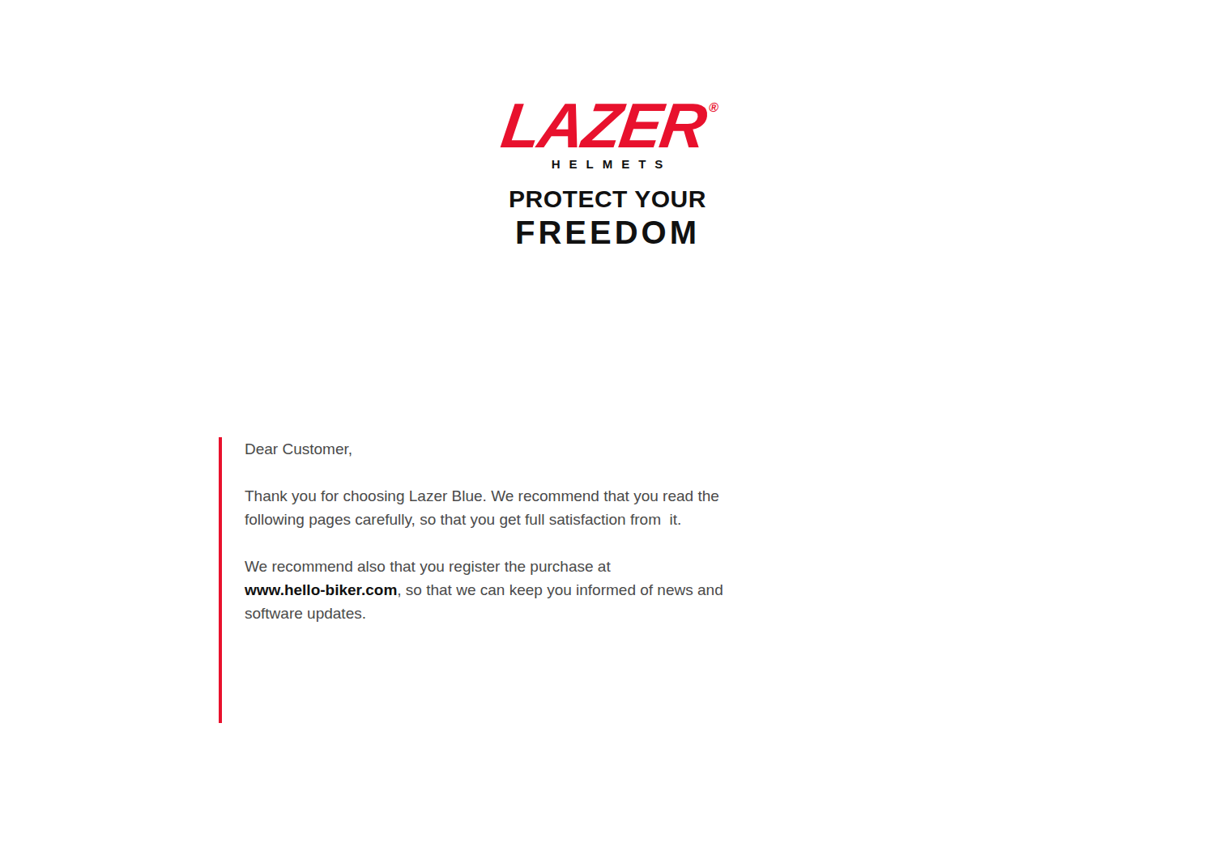LAZER®
HELMETS
PROTECT YOUR
FREEDOM
Dear Customer,
Thank you for choosing Lazer Blue. We recommend that you read the following pages carefully, so that you get full satisfaction from it.
We recommend also that you register the purchase at
www.hello-biker.com, so that we can keep you informed of news and software updates.